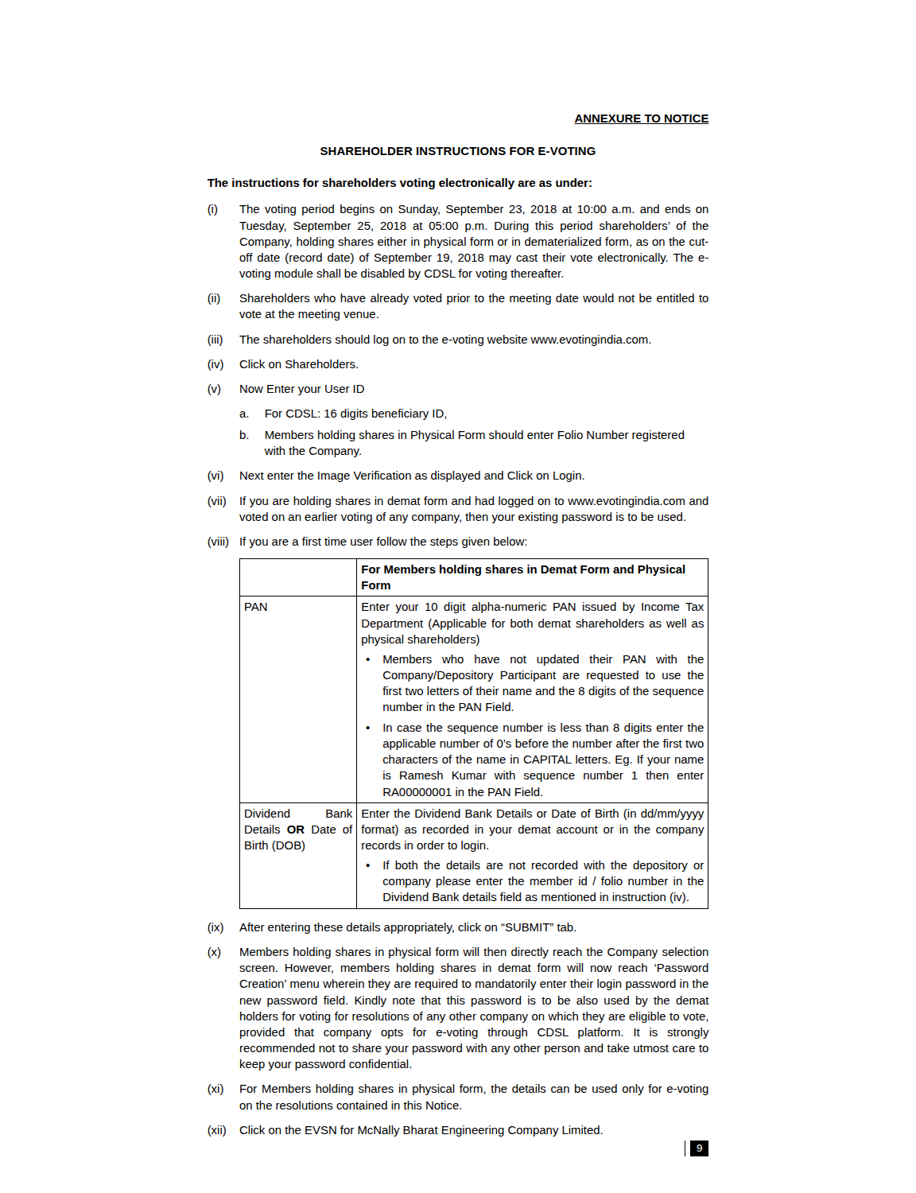ANNEXURE TO NOTICE
SHAREHOLDER INSTRUCTIONS FOR E-VOTING
The instructions for shareholders voting electronically are as under:
(i)
The voting period begins on Sunday, September 23, 2018 at 10:00 a.m. and ends on Tuesday, September 25, 2018 at 05:00 p.m. During this period shareholders’ of the Company, holding shares either in physical form or in dematerialized form, as on the cut-off date (record date) of September 19, 2018 may cast their vote electronically. The e-voting module shall be disabled by CDSL for voting thereafter.
(ii)
Shareholders who have already voted prior to the meeting date would not be entitled to vote at the meeting venue.
(iii)
The shareholders should log on to the e-voting website www.evotingindia.com.
(iv)
Click on Shareholders.
(v)
Now Enter your User ID
a.
For CDSL: 16 digits beneficiary ID,
b.
Members holding shares in Physical Form should enter Folio Number registered with the Company.
(vi)
Next enter the Image Verification as displayed and Click on Login.
(vii)
If you are holding shares in demat form and had logged on to www.evotingindia.com and voted on an earlier voting of any company, then your existing password is to be used.
(viii)
If you are a first time user follow the steps given below:
| | For Members holding shares in Demat Form and Physical Form |
| PAN | Enter your 10 digit alpha-numeric PAN issued by Income Tax Department (Applicable for both demat shareholders as well as physical shareholders) Members who have not updated their PAN with the Company/Depository Participant are requested to use the first two letters of their name and the 8 digits of the sequence number in the PAN Field. In case the sequence number is less than 8 digits enter the applicable number of 0’s before the number after the first two characters of the name in CAPITAL letters. Eg. If your name is Ramesh Kumar with sequence number 1 then enter RA00000001 in the PAN Field. |
| Dividend Bank Details OR Date of Birth (DOB) | Enter the Dividend Bank Details or Date of Birth (in dd/mm/yyyy format) as recorded in your demat account or in the company records in order to login. If both the details are not recorded with the depository or company please enter the member id / folio number in the Dividend Bank details field as mentioned in instruction (iv). |
(ix)
After entering these details appropriately, click on “SUBMIT” tab.
(x)
Members holding shares in physical form will then directly reach the Company selection screen. However, members holding shares in demat form will now reach ‘Password Creation’ menu wherein they are required to mandatorily enter their login password in the new password field. Kindly note that this password is to be also used by the demat holders for voting for resolutions of any other company on which they are eligible to vote, provided that company opts for e-voting through CDSL platform. It is strongly recommended not to share your password with any other person and take utmost care to keep your password confidential.
(xi)
For Members holding shares in physical form, the details can be used only for e-voting on the resolutions contained in this Notice.
(xii)
Click on the EVSN for McNally Bharat Engineering Company Limited.
9